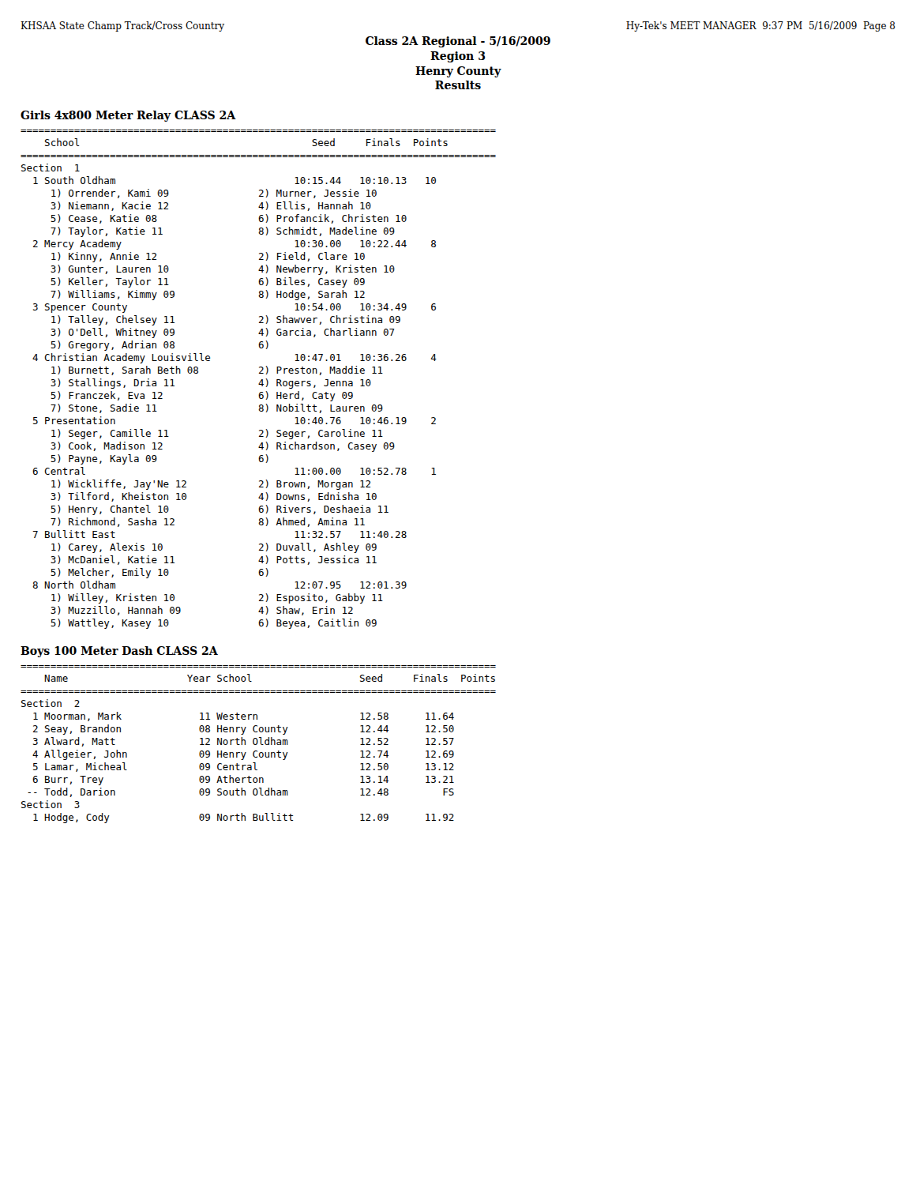KHSAA State Champ Track/Cross Country Hy-Tek's MEET MANAGER 9:37 PM 5/16/2009 Page 8
Class 2A Regional - 5/16/2009
Region 3
Henry County
Results
Girls 4x800 Meter Relay CLASS 2A
================================================================================
    School                                       Seed     Finals  Points
================================================================================
Section  1
  1 South Oldham                              10:15.44   10:10.13   10
     1) Orrender, Kami 09               2) Murner, Jessie 10
     3) Niemann, Kacie 12               4) Ellis, Hannah 10
     5) Cease, Katie 08                 6) Profancik, Christen 10
     7) Taylor, Katie 11                8) Schmidt, Madeline 09
  2 Mercy Academy                             10:30.00   10:22.44    8
     1) Kinny, Annie 12                 2) Field, Clare 10
     3) Gunter, Lauren 10               4) Newberry, Kristen 10
     5) Keller, Taylor 11               6) Biles, Casey 09
     7) Williams, Kimmy 09              8) Hodge, Sarah 12
  3 Spencer County                            10:54.00   10:34.49    6
     1) Talley, Chelsey 11              2) Shawver, Christina 09
     3) O'Dell, Whitney 09              4) Garcia, Charliann 07
     5) Gregory, Adrian 08              6)
  4 Christian Academy Louisville              10:47.01   10:36.26    4
     1) Burnett, Sarah Beth 08          2) Preston, Maddie 11
     3) Stallings, Dria 11              4) Rogers, Jenna 10
     5) Franczek, Eva 12                6) Herd, Caty 09
     7) Stone, Sadie 11                 8) Nobiltt, Lauren 09
  5 Presentation                              10:40.76   10:46.19    2
     1) Seger, Camille 11               2) Seger, Caroline 11
     3) Cook, Madison 12                4) Richardson, Casey 09
     5) Payne, Kayla 09                 6)
  6 Central                                   11:00.00   10:52.78    1
     1) Wickliffe, Jay'Ne 12            2) Brown, Morgan 12
     3) Tilford, Kheiston 10            4) Downs, Ednisha 10
     5) Henry, Chantel 10               6) Rivers, Deshaeia 11
     7) Richmond, Sasha 12              8) Ahmed, Amina 11
  7 Bullitt East                              11:32.57   11:40.28
     1) Carey, Alexis 10                2) Duvall, Ashley 09
     3) McDaniel, Katie 11              4) Potts, Jessica 11
     5) Melcher, Emily 10               6)
  8 North Oldham                              12:07.95   12:01.39
     1) Willey, Kristen 10              2) Esposito, Gabby 11
     3) Muzzillo, Hannah 09             4) Shaw, Erin 12
     5) Wattley, Kasey 10               6) Beyea, Caitlin 09
Boys 100 Meter Dash CLASS 2A
================================================================================
    Name                    Year School                  Seed     Finals  Points
================================================================================
Section  2
  1 Moorman, Mark             11 Western                 12.58      11.64
  2 Seay, Brandon             08 Henry County            12.44      12.50
  3 Alward, Matt              12 North Oldham            12.52      12.57
  4 Allgeier, John            09 Henry County            12.74      12.69
  5 Lamar, Micheal            09 Central                 12.50      13.12
  6 Burr, Trey                09 Atherton                13.14      13.21
 -- Todd, Darion              09 South Oldham            12.48         FS
Section  3
  1 Hodge, Cody               09 North Bullitt           12.09      11.92